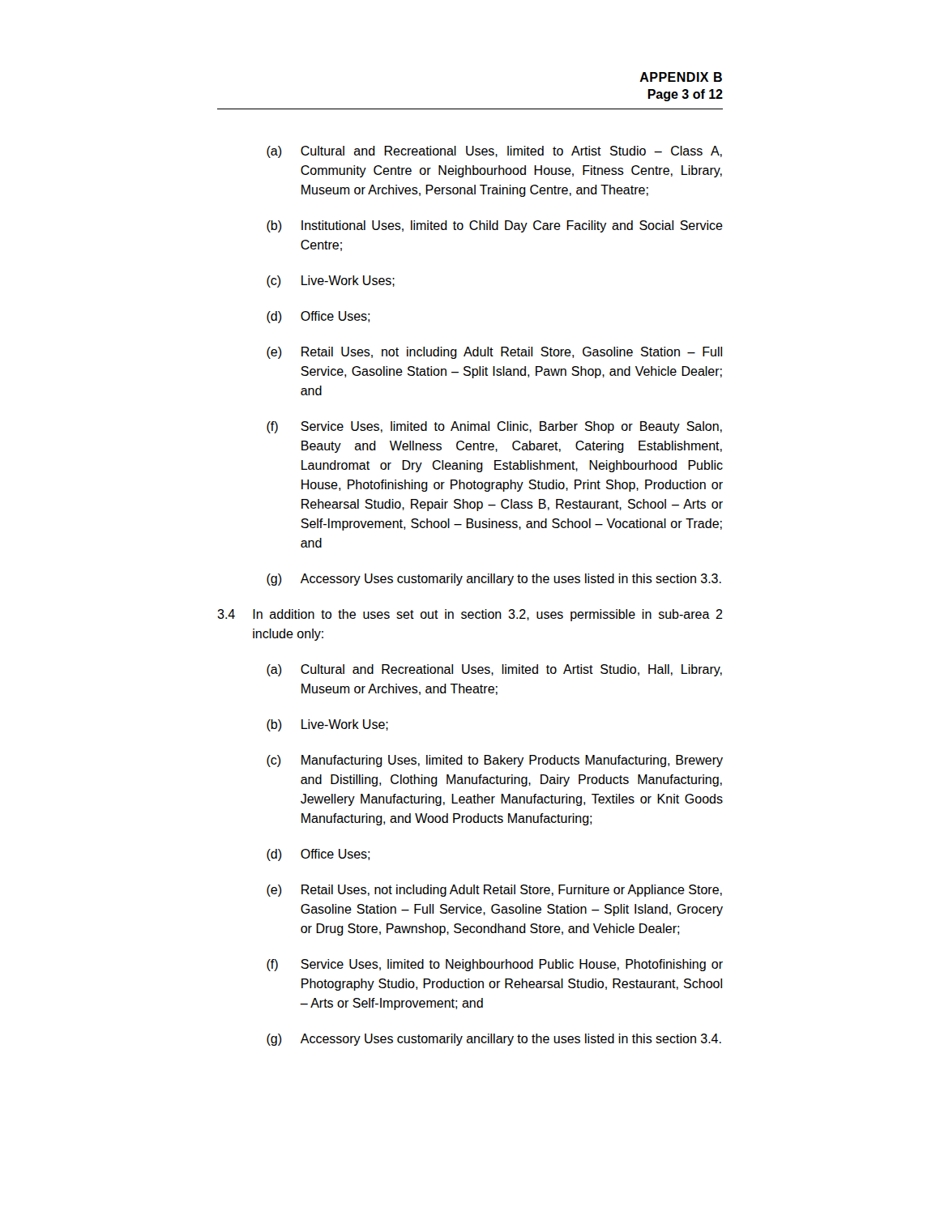APPENDIX B
Page 3 of 12
(a)
Cultural and Recreational Uses, limited to Artist Studio – Class A, Community Centre or Neighbourhood House, Fitness Centre, Library, Museum or Archives, Personal Training Centre, and Theatre;
(b)
Institutional Uses, limited to Child Day Care Facility and Social Service Centre;
(c)
Live-Work Uses;
(d)
Office Uses;
(e)
Retail Uses, not including Adult Retail Store, Gasoline Station – Full Service, Gasoline Station – Split Island, Pawn Shop, and Vehicle Dealer; and
(f)
Service Uses, limited to Animal Clinic, Barber Shop or Beauty Salon, Beauty and Wellness Centre, Cabaret, Catering Establishment, Laundromat or Dry Cleaning Establishment, Neighbourhood Public House, Photofinishing or Photography Studio, Print Shop, Production or Rehearsal Studio, Repair Shop – Class B, Restaurant, School – Arts or Self-Improvement, School – Business, and School – Vocational or Trade; and
(g)
Accessory Uses customarily ancillary to the uses listed in this section 3.3.
3.4
In addition to the uses set out in section 3.2, uses permissible in sub-area 2 include only:
(a)
Cultural and Recreational Uses, limited to Artist Studio, Hall, Library, Museum or Archives, and Theatre;
(b)
Live-Work Use;
(c)
Manufacturing Uses, limited to Bakery Products Manufacturing, Brewery and Distilling, Clothing Manufacturing, Dairy Products Manufacturing, Jewellery Manufacturing, Leather Manufacturing, Textiles or Knit Goods Manufacturing, and Wood Products Manufacturing;
(d)
Office Uses;
(e)
Retail Uses, not including Adult Retail Store, Furniture or Appliance Store, Gasoline Station – Full Service, Gasoline Station – Split Island, Grocery or Drug Store, Pawnshop, Secondhand Store, and Vehicle Dealer;
(f)
Service Uses, limited to Neighbourhood Public House, Photofinishing or Photography Studio, Production or Rehearsal Studio, Restaurant, School – Arts or Self-Improvement; and
(g)
Accessory Uses customarily ancillary to the uses listed in this section 3.4.